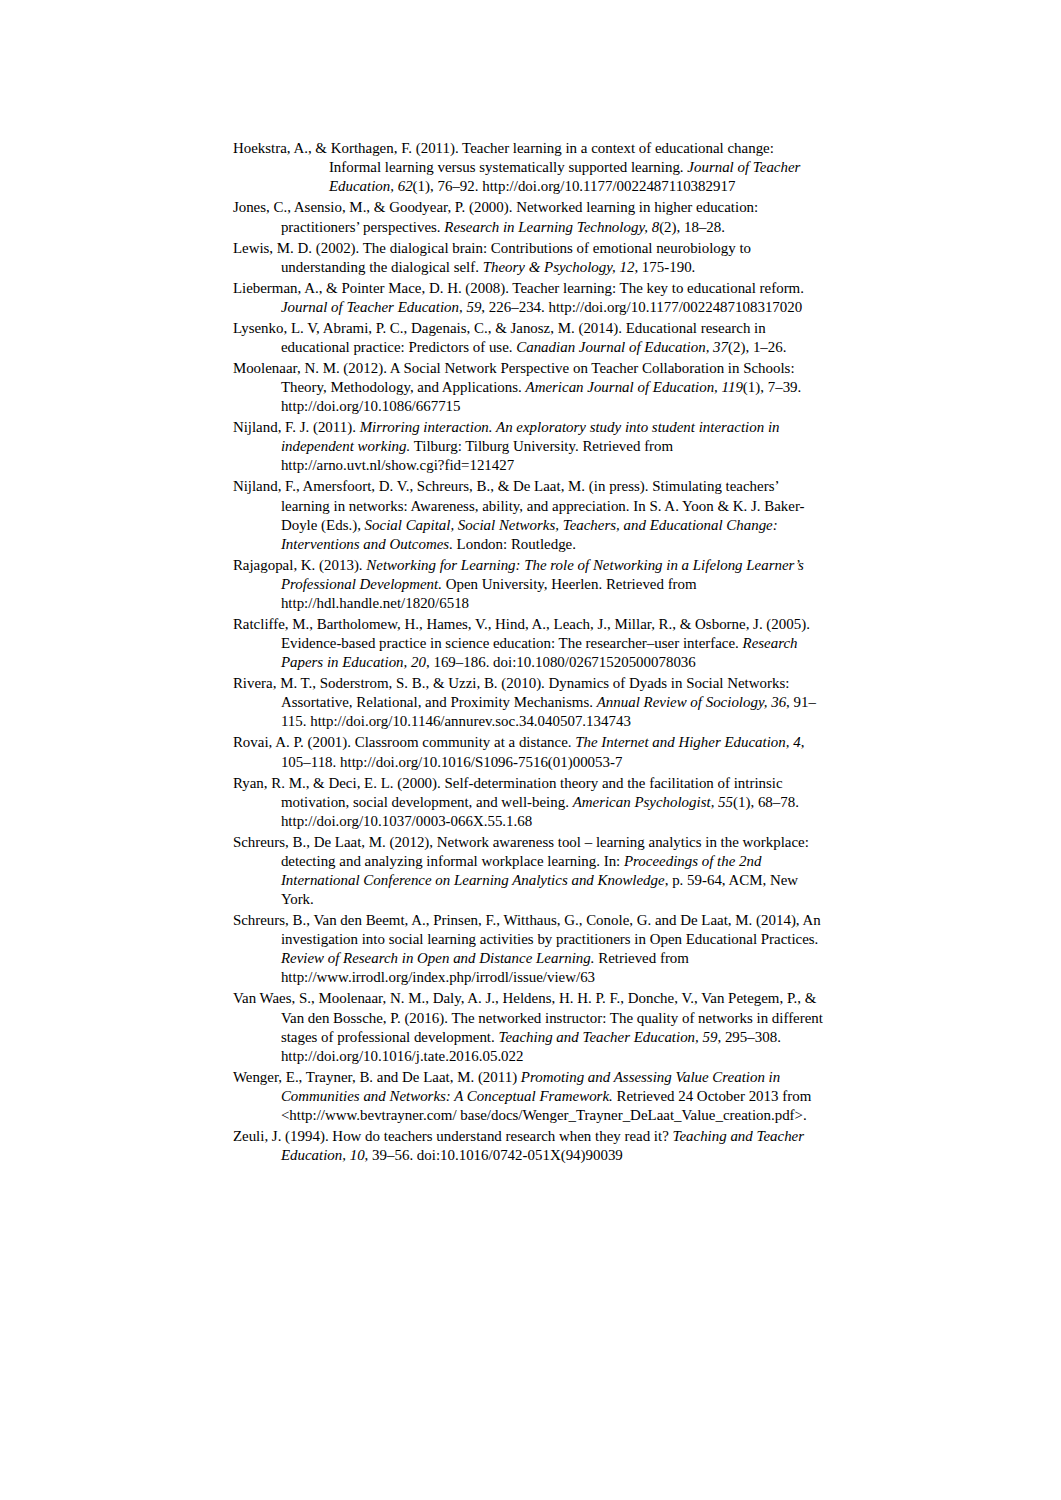Hoekstra, A., & Korthagen, F. (2011). Teacher learning in a context of educational change:
Informal learning versus systematically supported learning. Journal of Teacher Education, 62(1), 76–92. http://doi.org/10.1177/0022487110382917
Jones, C., Asensio, M., & Goodyear, P. (2000). Networked learning in higher education: practitioners’ perspectives. Research in Learning Technology, 8(2), 18–28.
Lewis, M. D. (2002). The dialogical brain: Contributions of emotional neurobiology to understanding the dialogical self. Theory & Psychology, 12, 175-190.
Lieberman, A., & Pointer Mace, D. H. (2008). Teacher learning: The key to educational reform. Journal of Teacher Education, 59, 226–234. http://doi.org/10.1177/0022487108317020
Lysenko, L. V, Abrami, P. C., Dagenais, C., & Janosz, M. (2014). Educational research in educational practice: Predictors of use. Canadian Journal of Education, 37(2), 1–26.
Moolenaar, N. M. (2012). A Social Network Perspective on Teacher Collaboration in Schools: Theory, Methodology, and Applications. American Journal of Education, 119(1), 7–39. http://doi.org/10.1086/667715
Nijland, F. J. (2011). Mirroring interaction. An exploratory study into student interaction in independent working. Tilburg: Tilburg University. Retrieved from http://arno.uvt.nl/show.cgi?fid=121427
Nijland, F., Amersfoort, D. V., Schreurs, B., & De Laat, M. (in press). Stimulating teachers’ learning in networks: Awareness, ability, and appreciation. In S. A. Yoon & K. J. Baker-Doyle (Eds.), Social Capital, Social Networks, Teachers, and Educational Change: Interventions and Outcomes. London: Routledge.
Rajagopal, K. (2013). Networking for Learning: The role of Networking in a Lifelong Learner’s Professional Development. Open University, Heerlen. Retrieved from http://hdl.handle.net/1820/6518
Ratcliffe, M., Bartholomew, H., Hames, V., Hind, A., Leach, J., Millar, R., & Osborne, J. (2005). Evidence-based practice in science education: The researcher–user interface. Research Papers in Education, 20, 169–186. doi:10.1080/02671520500078036
Rivera, M. T., Soderstrom, S. B., & Uzzi, B. (2010). Dynamics of Dyads in Social Networks: Assortative, Relational, and Proximity Mechanisms. Annual Review of Sociology, 36, 91–115. http://doi.org/10.1146/annurev.soc.34.040507.134743
Rovai, A. P. (2001). Classroom community at a distance. The Internet and Higher Education, 4, 105–118. http://doi.org/10.1016/S1096-7516(01)00053-7
Ryan, R. M., & Deci, E. L. (2000). Self-determination theory and the facilitation of intrinsic motivation, social development, and well-being. American Psychologist, 55(1), 68–78. http://doi.org/10.1037/0003-066X.55.1.68
Schreurs, B., De Laat, M. (2012), Network awareness tool – learning analytics in the workplace: detecting and analyzing informal workplace learning. In: Proceedings of the 2nd International Conference on Learning Analytics and Knowledge, p. 59-64, ACM, New York.
Schreurs, B., Van den Beemt, A., Prinsen, F., Witthaus, G., Conole, G. and De Laat, M. (2014), An investigation into social learning activities by practitioners in Open Educational Practices. Review of Research in Open and Distance Learning. Retrieved from http://www.irrodl.org/index.php/irrodl/issue/view/63
Van Waes, S., Moolenaar, N. M., Daly, A. J., Heldens, H. H. P. F., Donche, V., Van Petegem, P., & Van den Bossche, P. (2016). The networked instructor: The quality of networks in different stages of professional development. Teaching and Teacher Education, 59, 295–308. http://doi.org/10.1016/j.tate.2016.05.022
Wenger, E., Trayner, B. and De Laat, M. (2011) Promoting and Assessing Value Creation in Communities and Networks: A Conceptual Framework. Retrieved 24 October 2013 from <http://www.bevtrayner.com/ base/docs/Wenger_Trayner_DeLaat_Value_creation.pdf>.
Zeuli, J. (1994). How do teachers understand research when they read it? Teaching and Teacher Education, 10, 39–56. doi:10.1016/0742-051X(94)90039